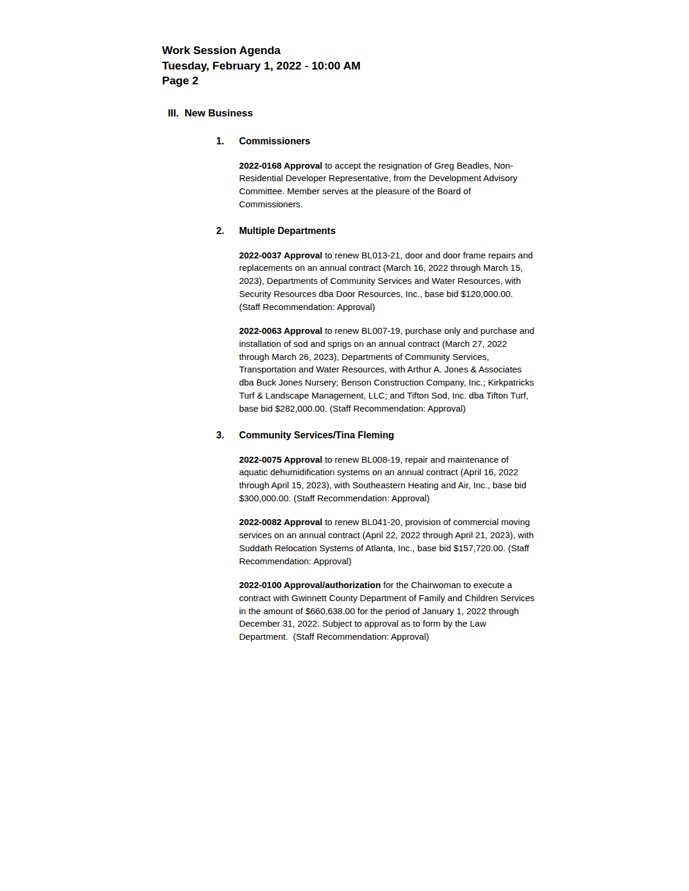Work Session Agenda
Tuesday, February 1, 2022 - 10:00 AM
Page 2
III. New Business
1.
Commissioners
2022-0168 Approval to accept the resignation of Greg Beadles, Non-Residential Developer Representative, from the Development Advisory Committee. Member serves at the pleasure of the Board of Commissioners.
2.
Multiple Departments
2022-0037 Approval to renew BL013-21, door and door frame repairs and replacements on an annual contract (March 16, 2022 through March 15, 2023), Departments of Community Services and Water Resources, with Security Resources dba Door Resources, Inc., base bid $120,000.00. (Staff Recommendation: Approval)
2022-0063 Approval to renew BL007-19, purchase only and purchase and installation of sod and sprigs on an annual contract (March 27, 2022 through March 26, 2023), Departments of Community Services, Transportation and Water Resources, with Arthur A. Jones & Associates dba Buck Jones Nursery; Benson Construction Company, Inc.; Kirkpatricks Turf & Landscape Management, LLC; and Tifton Sod, Inc. dba Tifton Turf, base bid $282,000.00. (Staff Recommendation: Approval)
3.
Community Services/Tina Fleming
2022-0075 Approval to renew BL008-19, repair and maintenance of aquatic dehumidification systems on an annual contract (April 16, 2022 through April 15, 2023), with Southeastern Heating and Air, Inc., base bid $300,000.00. (Staff Recommendation: Approval)
2022-0082 Approval to renew BL041-20, provision of commercial moving services on an annual contract (April 22, 2022 through April 21, 2023), with Suddath Relocation Systems of Atlanta, Inc., base bid $157,720.00. (Staff Recommendation: Approval)
2022-0100 Approval/authorization for the Chairwoman to execute a contract with Gwinnett County Department of Family and Children Services in the amount of $660,638.00 for the period of January 1, 2022 through December 31, 2022. Subject to approval as to form by the Law Department. (Staff Recommendation: Approval)